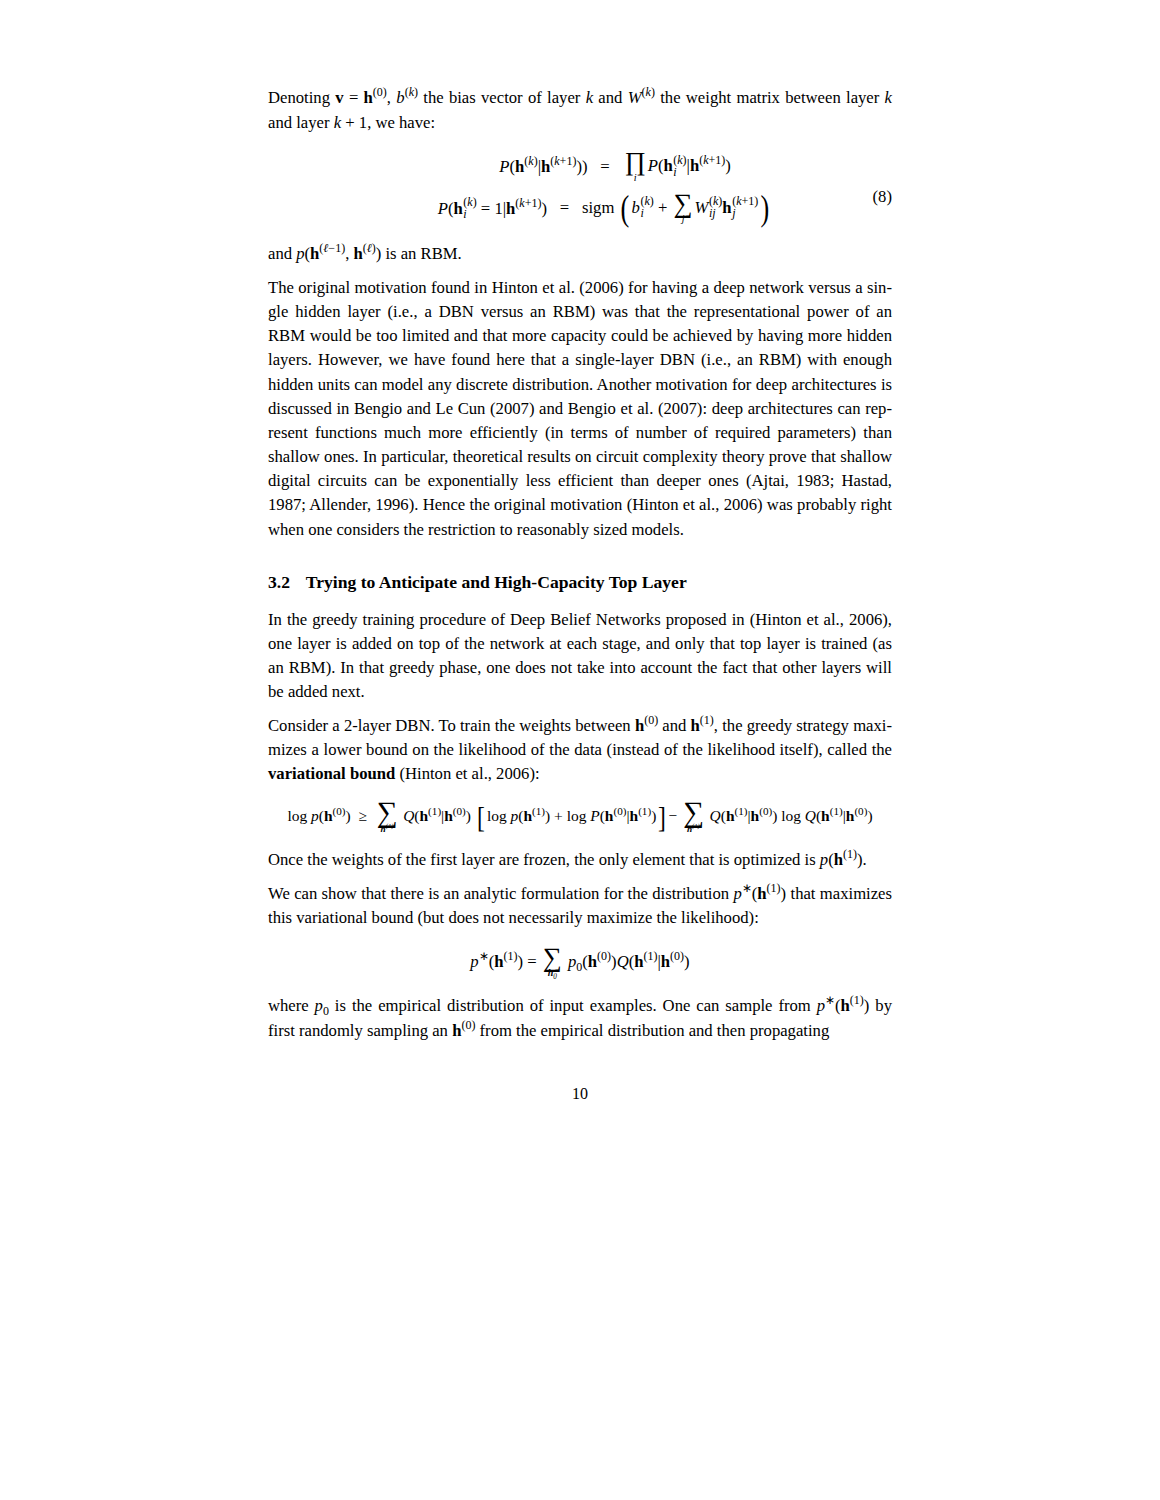Denoting v = h(0), b(k) the bias vector of layer k and W(k) the weight matrix between layer k and layer k + 1, we have:
P(h(k)|h(k+1))) = ∏i P(h(k) i|h(k+1))
P(h(k) i = 1|h(k+1)) = sigm (b(k) i + ∑j W(k) ij h(k+1) j)
(8)
and p(h(ℓ−1), h(ℓ)) is an RBM.
The original motivation found in Hinton et al. (2006) for having a deep network versus a single hidden layer (i.e., a DBN versus an RBM) was that the representational power of an RBM would be too limited and that more capacity could be achieved by having more hidden layers. However, we have found here that a single-layer DBN (i.e., an RBM) with enough hidden units can model any discrete distribution. Another motivation for deep architectures is discussed in Bengio and Le Cun (2007) and Bengio et al. (2007): deep architectures can represent functions much more efficiently (in terms of number of required parameters) than shallow ones. In particular, theoretical results on circuit complexity theory prove that shallow digital circuits can be exponentially less efficient than deeper ones (Ajtai, 1983; Hastad, 1987; Allender, 1996). Hence the original motivation (Hinton et al., 2006) was probably right when one considers the restriction to reasonably sized models.
3.2 Trying to Anticipate and High-Capacity Top Layer
In the greedy training procedure of Deep Belief Networks proposed in (Hinton et al., 2006), one layer is added on top of the network at each stage, and only that top layer is trained (as an RBM). In that greedy phase, one does not take into account the fact that other layers will be added next.
Consider a 2-layer DBN. To train the weights between h(0) and h(1), the greedy strategy maximizes a lower bound on the likelihood of the data (instead of the likelihood itself), called the variational bound (Hinton et al., 2006):
log p(h(0)) ≥ ∑h(1) Q(h(1)|h(0)) [log p(h(1)) + log P(h(0)|h(1))]− ∑h(1) Q(h(1)|h(0)) log Q(h(1)|h(0))
Once the weights of the first layer are frozen, the only element that is optimized is p(h(1)).
We can show that there is an analytic formulation for the distribution p∗(h(1)) that maximizes this variational bound (but does not necessarily maximize the likelihood):
p∗(h(1)) = ∑h0 p0(h(0))Q(h(1)|h(0))
where p0 is the empirical distribution of input examples. One can sample from p∗(h(1)) by first randomly sampling an h(0) from the empirical distribution and then propagating
10